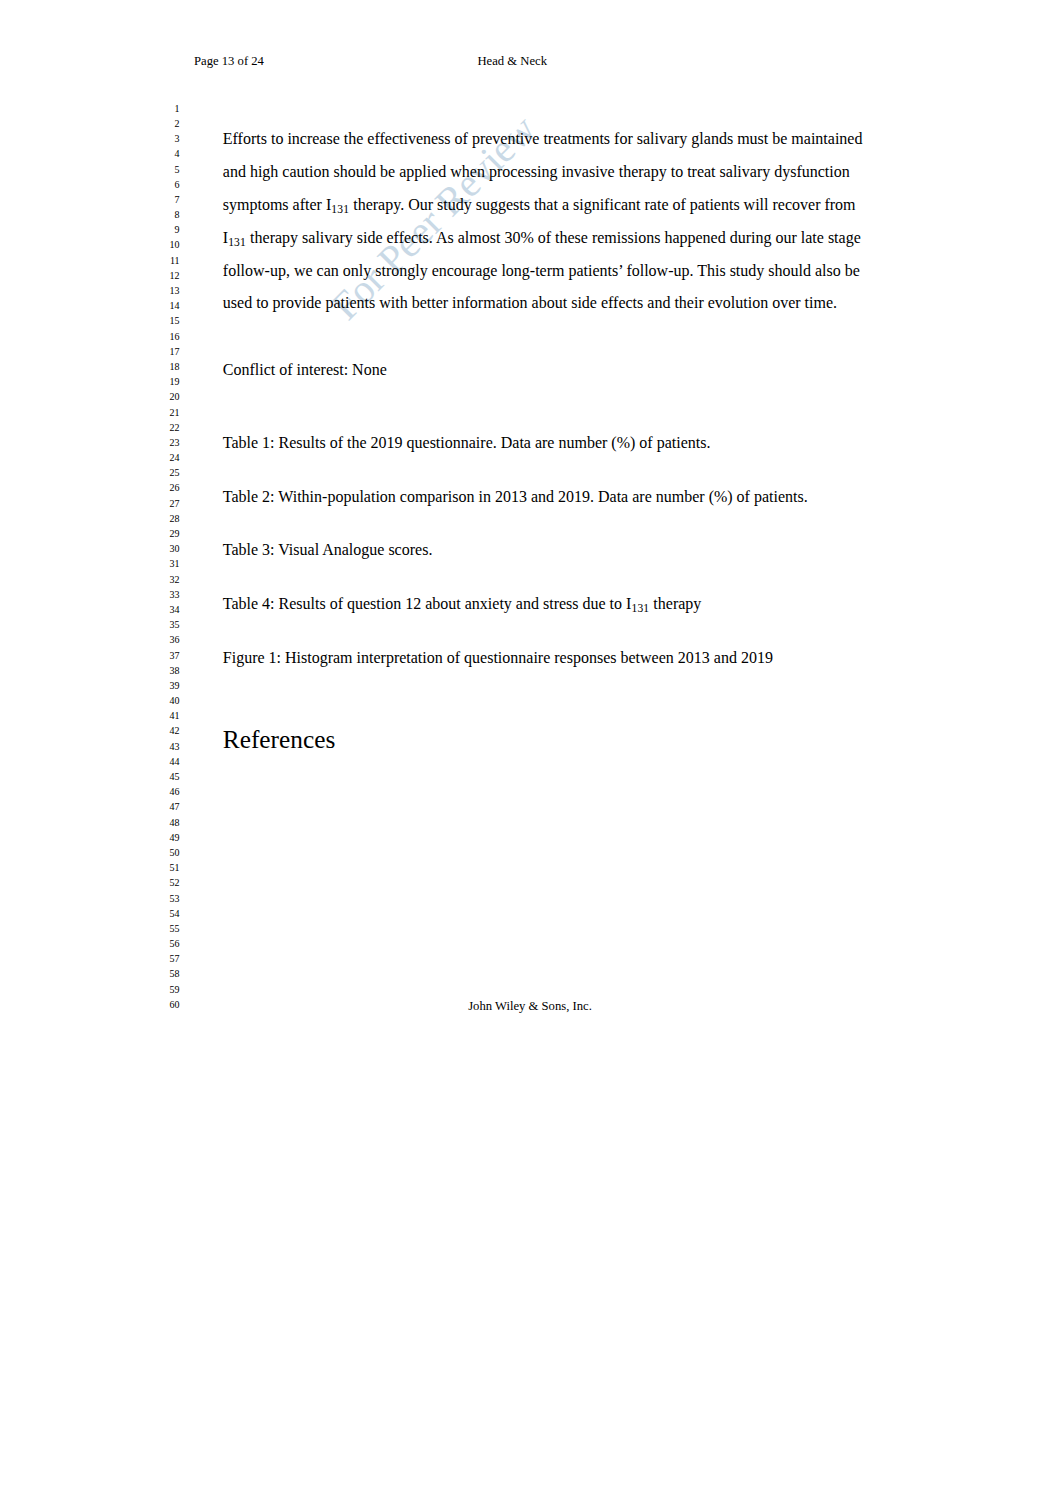Page 13 of 24
Head & Neck
12345678910 11121314151617181920 21222324252627282930 31323334353637383940 41424344454647484950 51525354555657585960
For Peer Review
Efforts to increase the effectiveness of preventive treatments for salivary glands must be maintained and high caution should be applied when processing invasive therapy to treat salivary dysfunction symptoms after I131 therapy. Our study suggests that a significant rate of patients will recover from I131 therapy salivary side effects. As almost 30% of these remissions happened during our late stage follow-up, we can only strongly encourage long-term patients’ follow-up. This study should also be used to provide patients with better information about side effects and their evolution over time.
Conflict of interest: None
Table 1: Results of the 2019 questionnaire. Data are number (%) of patients.
Table 2: Within-population comparison in 2013 and 2019. Data are number (%) of patients.
Table 3: Visual Analogue scores.
Table 4: Results of question 12 about anxiety and stress due to I131 therapy
Figure 1: Histogram interpretation of questionnaire responses between 2013 and 2019
References
John Wiley & Sons, Inc.